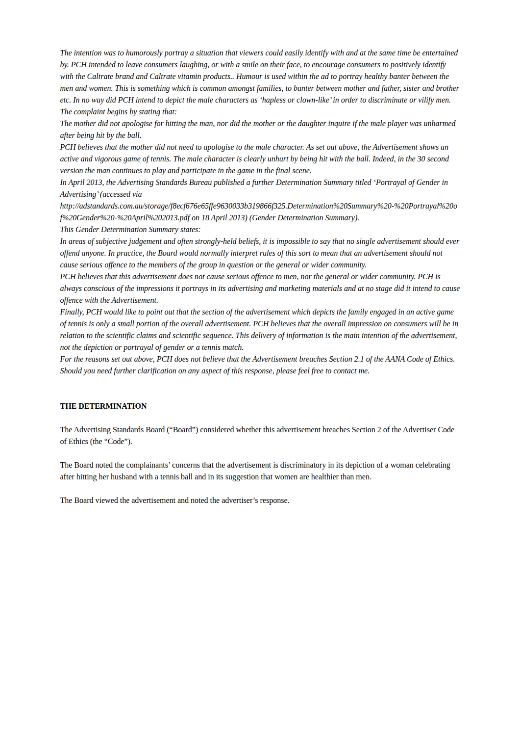The intention was to humorously portray a situation that viewers could easily identify with and at the same time be entertained by. PCH intended to leave consumers laughing, or with a smile on their face, to encourage consumers to positively identify with the Caltrate brand and Caltrate vitamin products.. Humour is used within the ad to portray healthy banter between the men and women. This is something which is common amongst families, to banter between mother and father, sister and brother etc. In no way did PCH intend to depict the male characters as ‘hapless or clown-like’ in order to discriminate or vilify men.
The complaint begins by stating that:
The mother did not apologise for hitting the man, nor did the mother or the daughter inquire if the male player was unharmed after being hit by the ball.
PCH believes that the mother did not need to apologise to the male character. As set out above, the Advertisement shows an active and vigorous game of tennis. The male character is clearly unhurt by being hit with the ball. Indeed, in the 30 second version the man continues to play and participate in the game in the final scene.
In April 2013, the Advertising Standards Bureau published a further Determination Summary titled ‘Portrayal of Gender in Advertising’ (accessed via
http://adstandards.com.au/storage/f8ecf676e65ffe9630033b319866f325.Determination%20Summary%20-%20Portrayal%20of%20Gender%20-%20April%202013.pdf on 18 April 2013) (Gender Determination Summary).
This Gender Determination Summary states:
In areas of subjective judgement and often strongly-held beliefs, it is impossible to say that no single advertisement should ever offend anyone. In practice, the Board would normally interpret rules of this sort to mean that an advertisement should not cause serious offence to the members of the group in question or the general or wider community.
PCH believes that this advertisement does not cause serious offence to men, nor the general or wider community. PCH is always conscious of the impressions it portrays in its advertising and marketing materials and at no stage did it intend to cause offence with the Advertisement.
Finally, PCH would like to point out that the section of the advertisement which depicts the family engaged in an active game of tennis is only a small portion of the overall advertisement. PCH believes that the overall impression on consumers will be in relation to the scientific claims and scientific sequence. This delivery of information is the main intention of the advertisement, not the depiction or portrayal of gender or a tennis match.
For the reasons set out above, PCH does not believe that the Advertisement breaches Section 2.1 of the AANA Code of Ethics.
Should you need further clarification on any aspect of this response, please feel free to contact me.
The Determination
The Advertising Standards Board (“Board”) considered whether this advertisement breaches Section 2 of the Advertiser Code of Ethics (the “Code”).
The Board noted the complainants’ concerns that the advertisement is discriminatory in its depiction of a woman celebrating after hitting her husband with a tennis ball and in its suggestion that women are healthier than men.
The Board viewed the advertisement and noted the advertiser’s response.